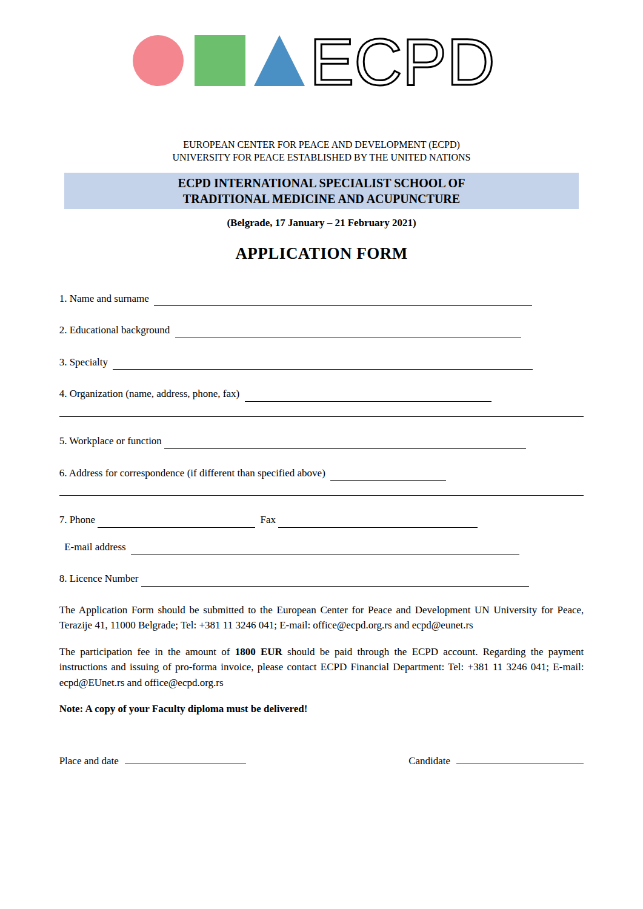ECPD
EUROPEAN CENTER FOR PEACE AND DEVELOPMENT (ECPD)
UNIVERSITY FOR PEACE ESTABLISHED BY THE UNITED NATIONS
ECPD INTERNATIONAL SPECIALIST SCHOOL OF
TRADITIONAL MEDICINE AND ACUPUNCTURE
(Belgrade, 17 January – 21 February 2021)
APPLICATION FORM
1. Name and surname
2. Educational background
3. Specialty
4. Organization (name, address, phone, fax)
5. Workplace or function
6. Address for correspondence (if different than specified above)
7. Phone Fax
E-mail address
8. Licence Number
The Application Form should be submitted to the European Center for Peace and Development UN University for Peace, Terazije 41, 11000 Belgrade; Tel: +381 11 3246 041; E-mail: office@ecpd.org.rs and ecpd@eunet.rs
The participation fee in the amount of 1800 EUR should be paid through the ECPD account. Regarding the payment instructions and issuing of pro-forma invoice, please contact ECPD Financial Department: Tel: +381 11 3246 041; E-mail: ecpd@EUnet.rs and office@ecpd.org.rs
Note: A copy of your Faculty diploma must be delivered!
Place and date Candidate